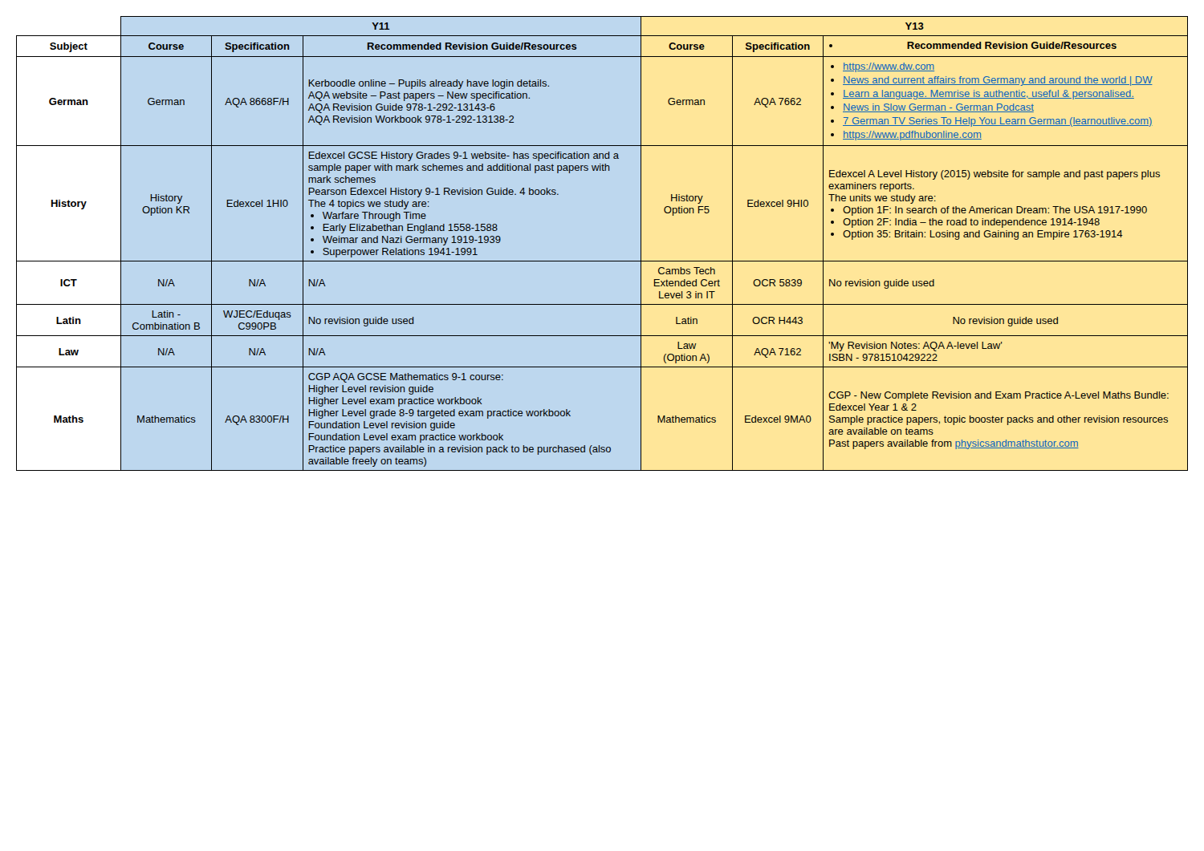| | Y11 | Y13 |
| --- | --- | --- |
| Subject | Course | Specification | Recommended Revision Guide/Resources | Course | Specification | Recommended Revision Guide/Resources |
| German | German | AQA 8668F/H | Kerboodle online – Pupils already have login details. AQA website – Past papers – New specification. AQA Revision Guide 978-1-292-13143-6 AQA Revision Workbook 978-1-292-13138-2 | German | AQA 7662 | https://www.dw.com News and current affairs from Germany and around the world / DW Learn a language. Memrise is authentic, useful & personalised. News in Slow German - German Podcast 7 German TV Series To Help You Learn German (learnoutlive.com) https://www.pdfhubonline.com |
| History | History Option KR | Edexcel 1HI0 | Edexcel GCSE History Grades 9-1 website- has specification and a sample paper with mark schemes and additional past papers with mark schemes Pearson Edexcel History 9-1 Revision Guide. 4 books. The 4 topics we study are: Warfare Through Time Early Elizabethan England 1558-1588 Weimar and Nazi Germany 1919-1939 Superpower Relations 1941-1991 | History Option F5 | Edexcel 9HI0 | Edexcel A Level History (2015) website for sample and past papers plus examiners reports. The units we study are: Option 1F: In search of the American Dream: The USA 1917-1990 Option 2F: India – the road to independence 1914-1948 Option 35: Britain: Losing and Gaining an Empire 1763-1914 |
| ICT | N/A | N/A | N/A | Cambs Tech Extended Cert Level 3 in IT | OCR 5839 | No revision guide used |
| Latin | Latin - Combination B | WJEC/Eduqas C990PB | No revision guide used | Latin | OCR H443 | No revision guide used |
| Law | N/A | N/A | N/A | Law (Option A) | AQA 7162 | 'My Revision Notes: AQA A-level Law' ISBN - 9781510429222 |
| Maths | Mathematics | AQA 8300F/H | CGP AQA GCSE Mathematics 9-1 course: Higher Level revision guide Higher Level exam practice workbook Higher Level grade 8-9 targeted exam practice workbook Foundation Level revision guide Foundation Level exam practice workbook Practice papers available in a revision pack to be purchased (also available freely on teams) | Mathematics | Edexcel 9MA0 | CGP - New Complete Revision and Exam Practice A-Level Maths Bundle: Edexcel Year 1 & 2 Sample practice papers, topic booster packs and other revision resources are available on teams Past papers available from physicsandmathstutor.com |